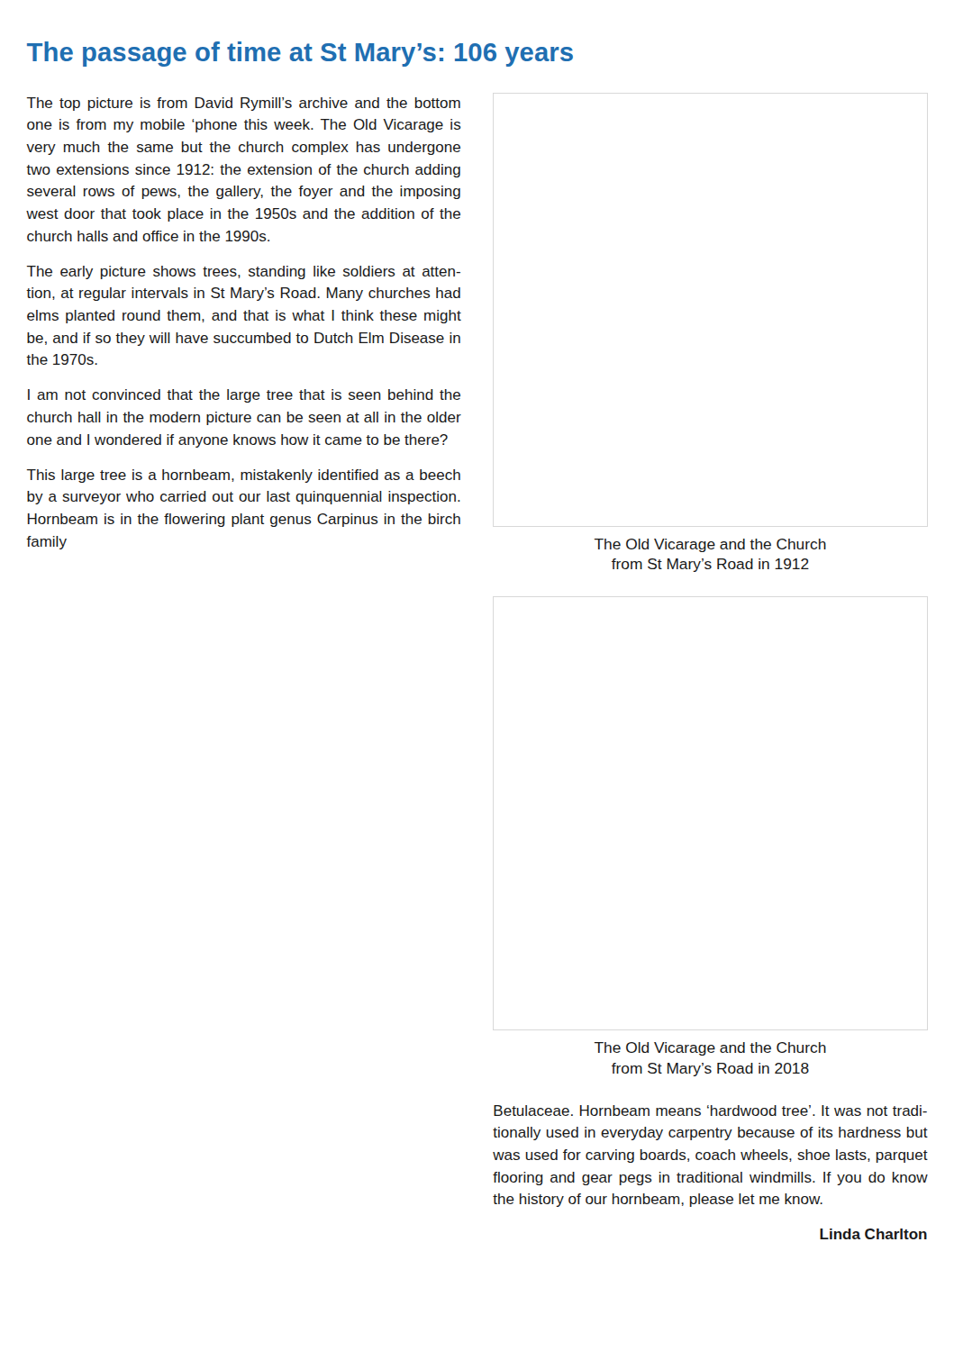The passage of time at St Mary’s: 106 years
The top picture is from David Rymill’s archive and the bottom one is from my mobile ‘phone this week. The Old Vicarage is very much the same but the church complex has undergone two extensions since 1912: the extension of the church adding several rows of pews, the gallery, the foyer and the imposing west door that took place in the 1950s and the addition of the church halls and office in the 1990s.
The early picture shows trees, standing like soldiers at attention, at regular intervals in St Mary’s Road. Many churches had elms planted round them, and that is what I think these might be, and if so they will have succumbed to Dutch Elm Disease in the 1970s.
I am not convinced that the large tree that is seen behind the church hall in the modern picture can be seen at all in the older one and I wondered if anyone knows how it came to be there?
This large tree is a hornbeam, mistakenly identified as a beech by a surveyor who carried out our last quinquennial inspection. Hornbeam is in the flowering plant genus Carpinus in the birch family
The Old Vicarage and the Church
from St Mary’s Road in 1912
The Old Vicarage and the Church
from St Mary’s Road in 2018
Betulaceae. Hornbeam means ‘hardwood tree’. It was not traditionally used in everyday carpentry because of its hardness but was used for carving boards, coach wheels, shoe lasts, parquet flooring and gear pegs in traditional windmills. If you do know the history of our hornbeam, please let me know.
Linda Charlton